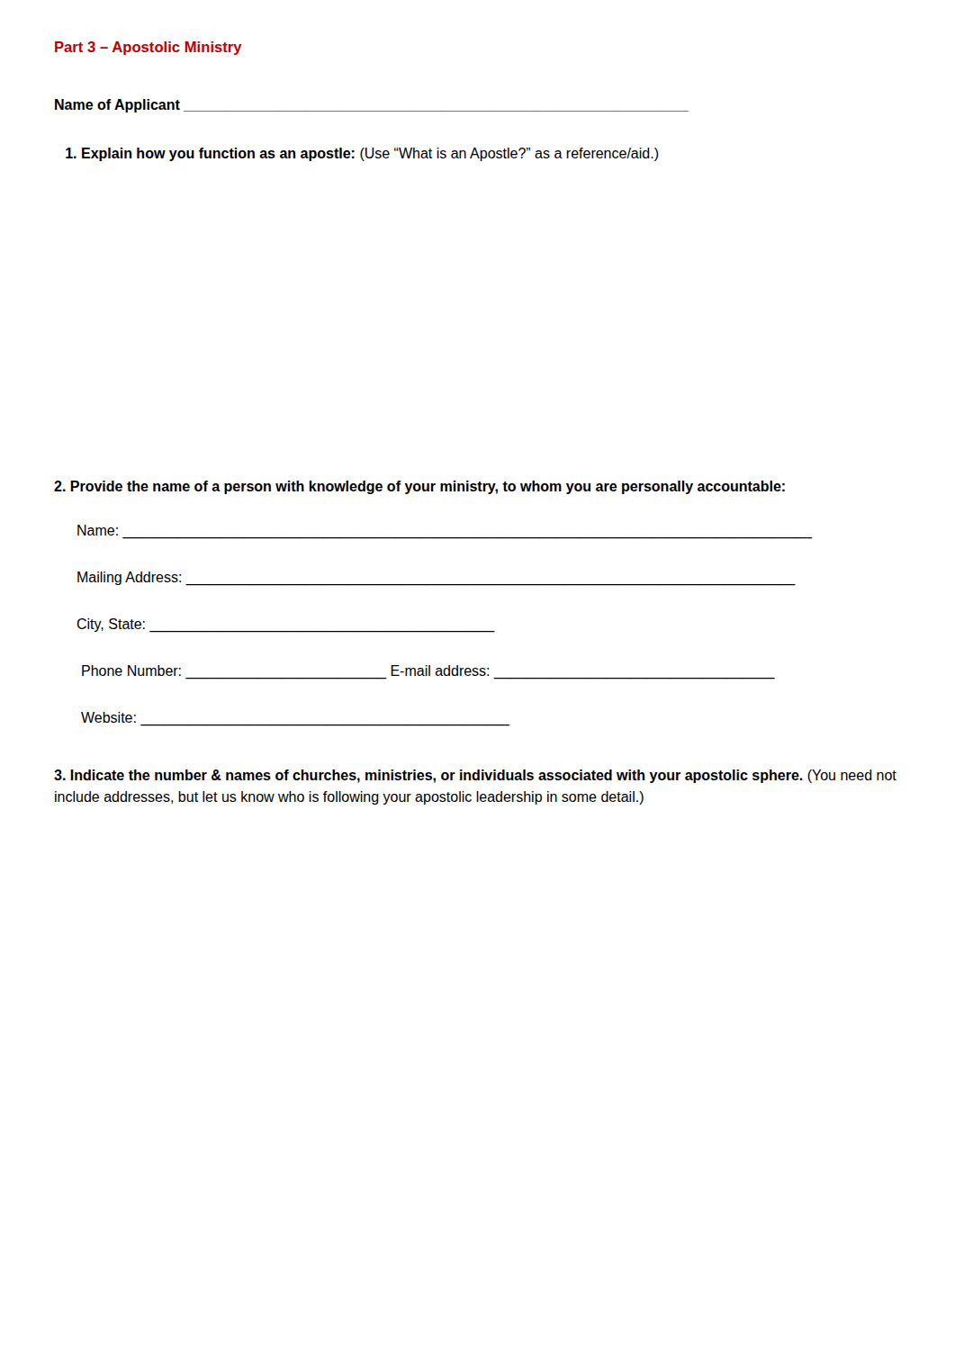Part 3 – Apostolic Ministry
Name of Applicant _______________________________________________________________
Explain how you function as an apostle: (Use “What is an Apostle?” as a reference/aid.)
2. Provide the name of a person with knowledge of your ministry, to whom you are personally accountable:
Name: ______________________________________________________________________________________
Mailing Address: ____________________________________________________________________________
City, State: ___________________________________________
Phone Number: _________________________ E-mail address: ___________________________________
Website: ______________________________________________
3. Indicate the number & names of churches, ministries, or individuals associated with your apostolic sphere. (You need not include addresses, but let us know who is following your apostolic leadership in some detail.)